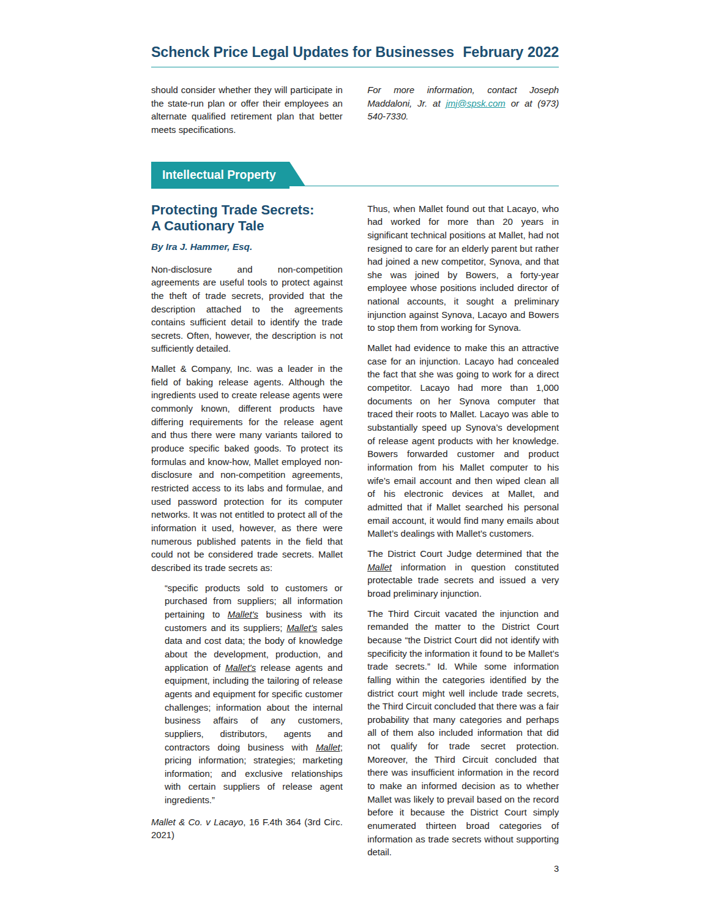Schenck Price Legal Updates for Businesses
February 2022
should consider whether they will participate in the state-run plan or offer their employees an alternate qualified retirement plan that better meets specifications.
For more information, contact Joseph Maddaloni, Jr. at jmj@spsk.com or at (973) 540-7330.
Intellectual Property
Protecting Trade Secrets:
A Cautionary Tale
By Ira J. Hammer, Esq.
Non-disclosure and non-competition agreements are useful tools to protect against the theft of trade secrets, provided that the description attached to the agreements contains sufficient detail to identify the trade secrets. Often, however, the description is not sufficiently detailed.
Mallet & Company, Inc. was a leader in the field of baking release agents. Although the ingredients used to create release agents were commonly known, different products have differing requirements for the release agent and thus there were many variants tailored to produce specific baked goods. To protect its formulas and know-how, Mallet employed non-disclosure and non-competition agreements, restricted access to its labs and formulae, and used password protection for its computer networks. It was not entitled to protect all of the information it used, however, as there were numerous published patents in the field that could not be considered trade secrets. Mallet described its trade secrets as:
“specific products sold to customers or purchased from suppliers; all information pertaining to Mallet's business with its customers and its suppliers; Mallet's sales data and cost data; the body of knowledge about the development, production, and application of Mallet's release agents and equipment, including the tailoring of release agents and equipment for specific customer challenges; information about the internal business affairs of any customers, suppliers, distributors, agents and contractors doing business with Mallet; pricing information; strategies; marketing information; and exclusive relationships with certain suppliers of release agent ingredients.”
Mallet & Co. v Lacayo, 16 F.4th 364 (3rd Circ. 2021)
Thus, when Mallet found out that Lacayo, who had worked for more than 20 years in significant technical positions at Mallet, had not resigned to care for an elderly parent but rather had joined a new competitor, Synova, and that she was joined by Bowers, a forty-year employee whose positions included director of national accounts, it sought a preliminary injunction against Synova, Lacayo and Bowers to stop them from working for Synova.
Mallet had evidence to make this an attractive case for an injunction. Lacayo had concealed the fact that she was going to work for a direct competitor. Lacayo had more than 1,000 documents on her Synova computer that traced their roots to Mallet. Lacayo was able to substantially speed up Synova’s development of release agent products with her knowledge. Bowers forwarded customer and product information from his Mallet computer to his wife’s email account and then wiped clean all of his electronic devices at Mallet, and admitted that if Mallet searched his personal email account, it would find many emails about Mallet’s dealings with Mallet’s customers.
The District Court Judge determined that the Mallet information in question constituted protectable trade secrets and issued a very broad preliminary injunction.
The Third Circuit vacated the injunction and remanded the matter to the District Court because “the District Court did not identify with specificity the information it found to be Mallet’s trade secrets.” Id. While some information falling within the categories identified by the district court might well include trade secrets, the Third Circuit concluded that there was a fair probability that many categories and perhaps all of them also included information that did not qualify for trade secret protection. Moreover, the Third Circuit concluded that there was insufficient information in the record to make an informed decision as to whether Mallet was likely to prevail based on the record before it because the District Court simply enumerated thirteen broad categories of information as trade secrets without supporting detail.
3